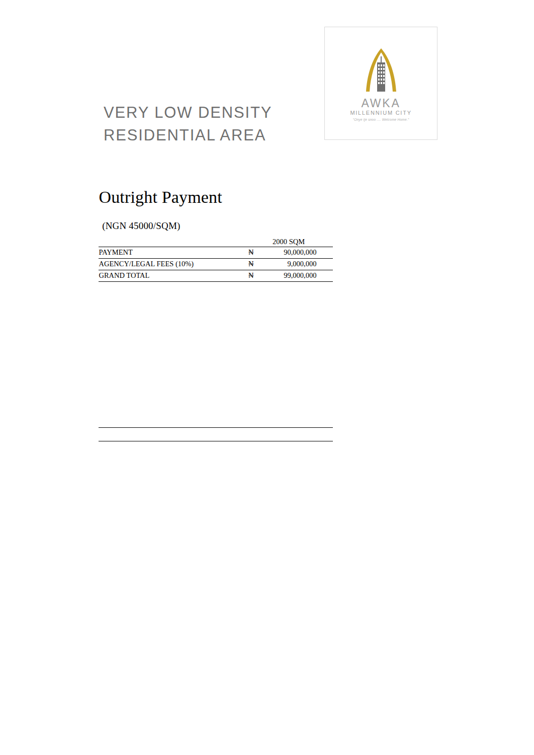Very Low Density Residential Area
AWKA
MILLENNIUM CITY
“Onye ije snoo .... Welcome Home.”
Outright Payment
(NGN 45000/SQM)
| | 2000 SQM |
| PAYMENT | ₦ 90,000,000 |
| AGENCY/LEGAL FEES (10%) | ₦ 9,000,000 |
| GRAND TOTAL | ₦ 99,000,000 |